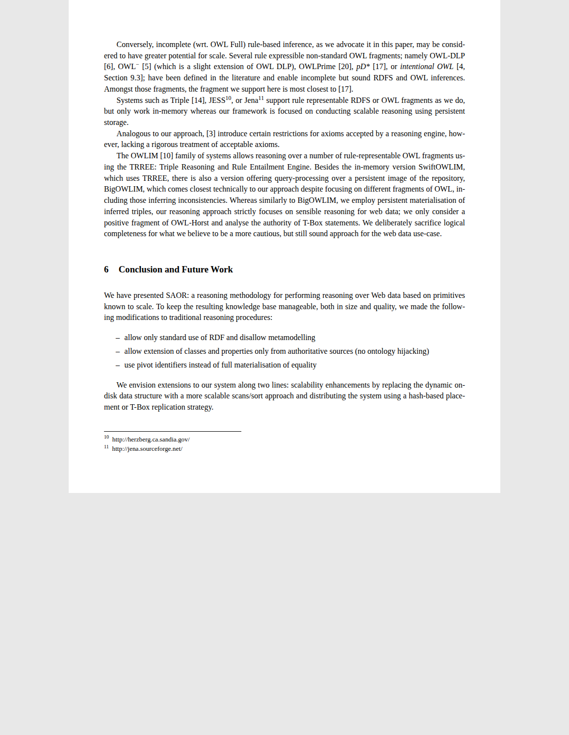Conversely, incomplete (wrt. OWL Full) rule-based inference, as we advocate it in this paper, may be considered to have greater potential for scale. Several rule expressible non-standard OWL fragments; namely OWL-DLP [6], OWL− [5] (which is a slight extension of OWL DLP), OWLPrime [20], pD* [17], or intentional OWL [4, Section 9.3]; have been defined in the literature and enable incomplete but sound RDFS and OWL inferences. Amongst those fragments, the fragment we support here is most closest to [17].
Systems such as Triple [14], JESS10, or Jena11 support rule representable RDFS or OWL fragments as we do, but only work in-memory whereas our framework is focused on conducting scalable reasoning using persistent storage.
Analogous to our approach, [3] introduce certain restrictions for axioms accepted by a reasoning engine, however, lacking a rigorous treatment of acceptable axioms.
The OWLIM [10] family of systems allows reasoning over a number of rule-representable OWL fragments using the TRREE: Triple Reasoning and Rule Entailment Engine. Besides the in-memory version SwiftOWLIM, which uses TRREE, there is also a version offering query-processing over a persistent image of the repository, BigOWLIM, which comes closest technically to our approach despite focusing on different fragments of OWL, including those inferring inconsistencies. Whereas similarly to BigOWLIM, we employ persistent materialisation of inferred triples, our reasoning approach strictly focuses on sensible reasoning for web data; we only consider a positive fragment of OWL-Horst and analyse the authority of T-Box statements. We deliberately sacrifice logical completeness for what we believe to be a more cautious, but still sound approach for the web data use-case.
6 Conclusion and Future Work
We have presented SAOR: a reasoning methodology for performing reasoning over Web data based on primitives known to scale. To keep the resulting knowledge base manageable, both in size and quality, we made the following modifications to traditional reasoning procedures:
allow only standard use of RDF and disallow metamodelling
allow extension of classes and properties only from authoritative sources (no ontology hijacking)
use pivot identifiers instead of full materialisation of equality
We envision extensions to our system along two lines: scalability enhancements by replacing the dynamic on-disk data structure with a more scalable scans/sort approach and distributing the system using a hash-based placement or T-Box replication strategy.
10 http://herzberg.ca.sandia.gov/
11 http://jena.sourceforge.net/